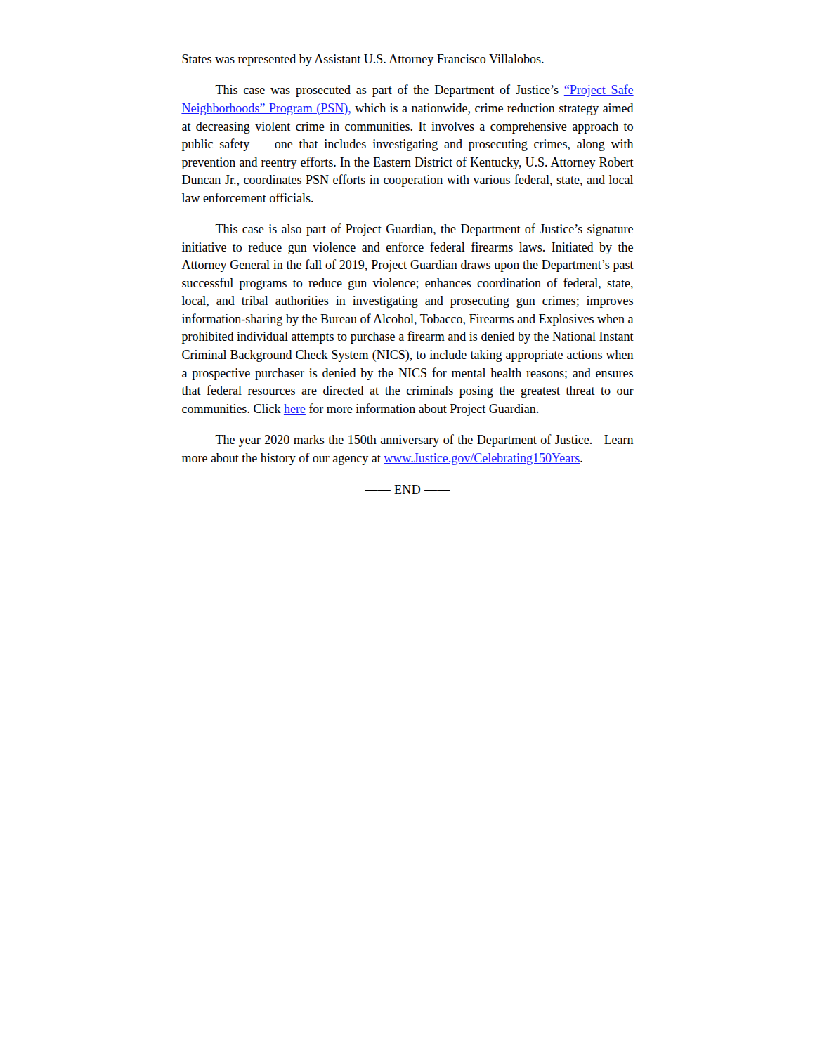States was represented by Assistant U.S. Attorney Francisco Villalobos.
This case was prosecuted as part of the Department of Justice’s “Project Safe Neighborhoods” Program (PSN), which is a nationwide, crime reduction strategy aimed at decreasing violent crime in communities. It involves a comprehensive approach to public safety — one that includes investigating and prosecuting crimes, along with prevention and reentry efforts. In the Eastern District of Kentucky, U.S. Attorney Robert Duncan Jr., coordinates PSN efforts in cooperation with various federal, state, and local law enforcement officials.
This case is also part of Project Guardian, the Department of Justice’s signature initiative to reduce gun violence and enforce federal firearms laws. Initiated by the Attorney General in the fall of 2019, Project Guardian draws upon the Department’s past successful programs to reduce gun violence; enhances coordination of federal, state, local, and tribal authorities in investigating and prosecuting gun crimes; improves information-sharing by the Bureau of Alcohol, Tobacco, Firearms and Explosives when a prohibited individual attempts to purchase a firearm and is denied by the National Instant Criminal Background Check System (NICS), to include taking appropriate actions when a prospective purchaser is denied by the NICS for mental health reasons; and ensures that federal resources are directed at the criminals posing the greatest threat to our communities. Click here for more information about Project Guardian.
The year 2020 marks the 150th anniversary of the Department of Justice. Learn more about the history of our agency at www.Justice.gov/Celebrating150Years.
—— END ——